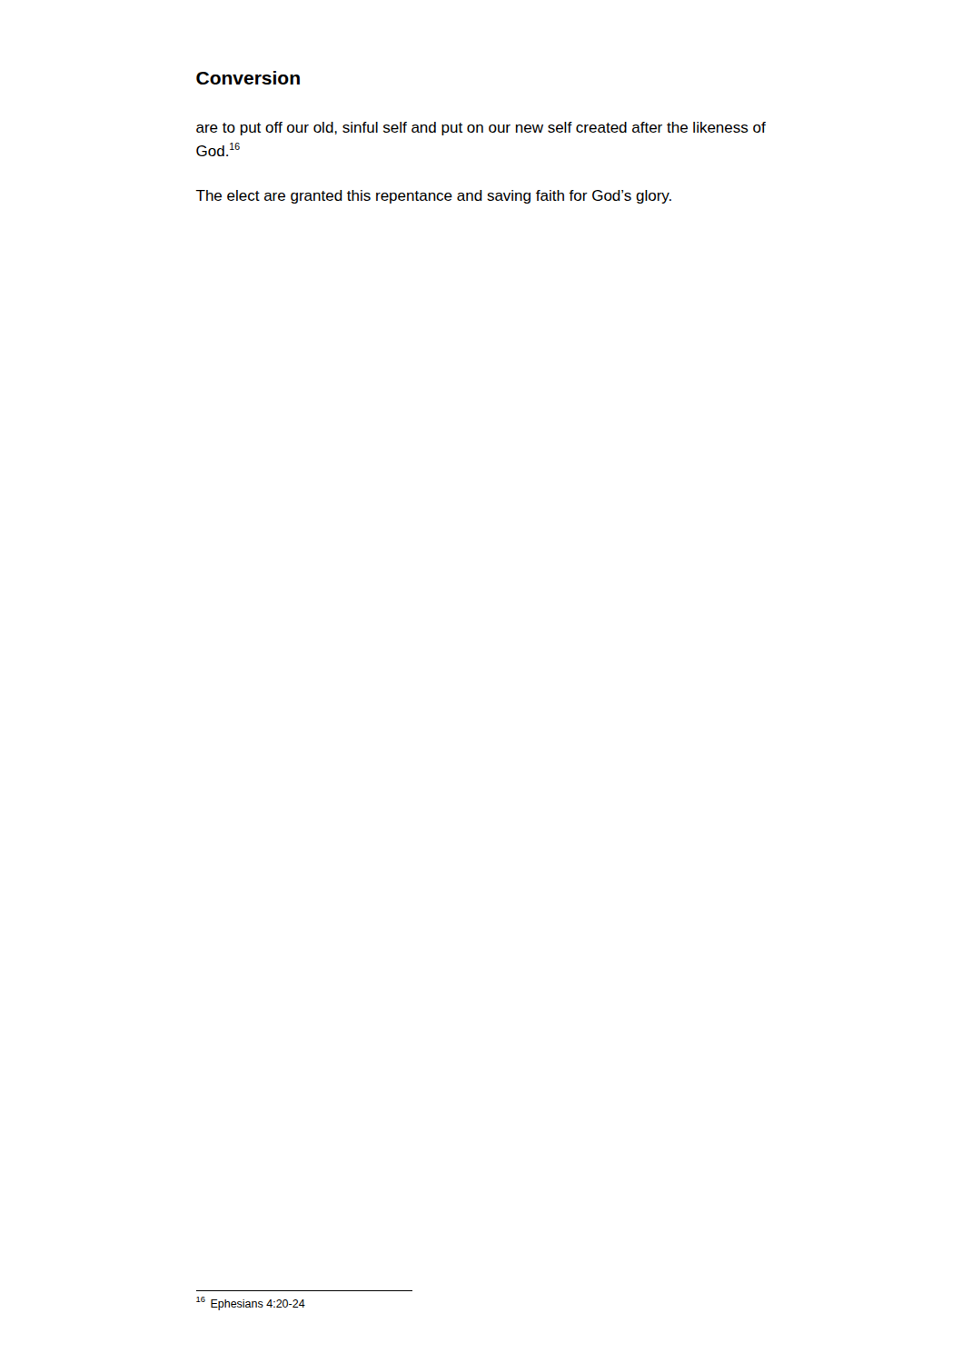Conversion
are to put off our old, sinful self and put on our new self created after the likeness of God.16
The elect are granted this repentance and saving faith for God’s glory.
16 Ephesians 4:20-24